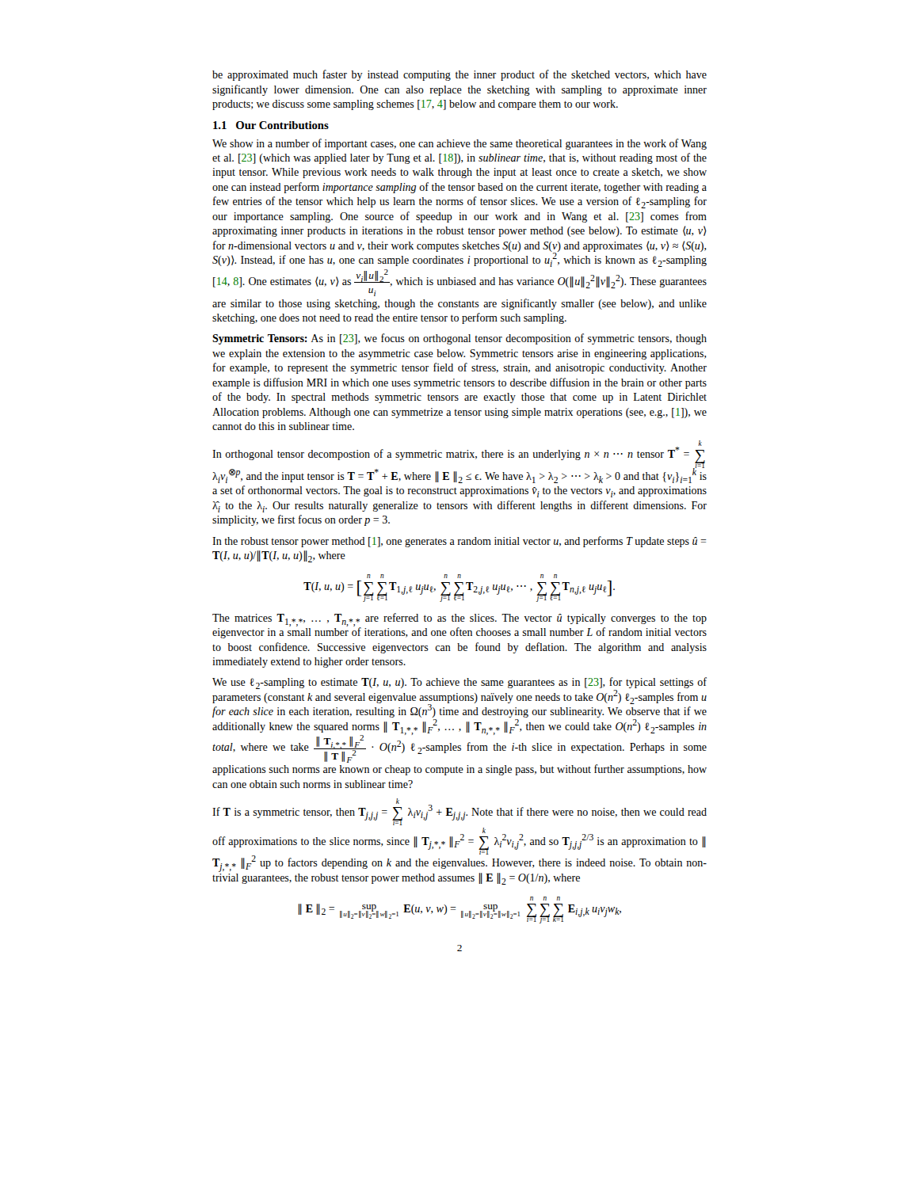be approximated much faster by instead computing the inner product of the sketched vectors, which have significantly lower dimension. One can also replace the sketching with sampling to approximate inner products; we discuss some sampling schemes [17, 4] below and compare them to our work.
1.1 Our Contributions
We show in a number of important cases, one can achieve the same theoretical guarantees in the work of Wang et al. [23] (which was applied later by Tung et al. [18]), in sublinear time, that is, without reading most of the input tensor. While previous work needs to walk through the input at least once to create a sketch, we show one can instead perform importance sampling of the tensor based on the current iterate, together with reading a few entries of the tensor which help us learn the norms of tensor slices. We use a version of ℓ2-sampling for our importance sampling. One source of speedup in our work and in Wang et al. [23] comes from approximating inner products in iterations in the robust tensor power method (see below). To estimate ⟨u, v⟩ for n-dimensional vectors u and v, their work computes sketches S(u) and S(v) and approximates ⟨u, v⟩ ≈ ⟨S(u), S(v)⟩. Instead, if one has u, one can sample coordinates i proportional to ui2, which is known as ℓ2-sampling [14, 8]. One estimates ⟨u, v⟩ as vi∥u∥22 ui, which is unbiased and has variance O(∥u∥22∥v∥22). These guarantees are similar to those using sketching, though the constants are significantly smaller (see below), and unlike sketching, one does not need to read the entire tensor to perform such sampling.
Symmetric Tensors: As in [23], we focus on orthogonal tensor decomposition of symmetric tensors, though we explain the extension to the asymmetric case below. Symmetric tensors arise in engineering applications, for example, to represent the symmetric tensor field of stress, strain, and anisotropic conductivity. Another example is diffusion MRI in which one uses symmetric tensors to describe diffusion in the brain or other parts of the body. In spectral methods symmetric tensors are exactly those that come up in Latent Dirichlet Allocation problems. Although one can symmetrize a tensor using simple matrix operations (see, e.g., [1]), we cannot do this in sublinear time.
In orthogonal tensor decompostion of a symmetric matrix, there is an underlying n × n ⋯ n tensor T* = k∑i=1 λivi⊗p, and the input tensor is T = T* + E, where ∥ E ∥2 ≤ ϵ. We have λ1 > λ2 > ⋯ > λk > 0 and that {vi}i=1k is a set of orthonormal vectors. The goal is to reconstruct approximations v̂i to the vectors vi, and approximations λ̂i to the λi. Our results naturally generalize to tensors with different lengths in different dimensions. For simplicity, we first focus on order p = 3.
In the robust tensor power method [1], one generates a random initial vector u, and performs T update steps û = T(I, u, u)/∥T(I, u, u)∥2, where
T(I, u, u) = [n∑j=1 n∑ℓ=1 T1,j,ℓ ujuℓ, n∑j=1 n∑ℓ=1 T2,j,ℓ ujuℓ, ⋯ , n∑j=1 n∑ℓ=1 Tn,j,ℓ ujuℓ].
The matrices T1,*,*, … , Tn,*,* are referred to as the slices. The vector û typically converges to the top eigenvector in a small number of iterations, and one often chooses a small number L of random initial vectors to boost confidence. Successive eigenvectors can be found by deflation. The algorithm and analysis immediately extend to higher order tensors.
We use ℓ2-sampling to estimate T(I, u, u). To achieve the same guarantees as in [23], for typical settings of parameters (constant k and several eigenvalue assumptions) naïvely one needs to take O(n2) ℓ2-samples from u for each slice in each iteration, resulting in Ω(n3) time and destroying our sublinearity. We observe that if we additionally knew the squared norms ∥ T1,*,* ∥F2, … , ∥ Tn,*,* ∥F2, then we could take O(n2) ℓ2-samples in total, where we take ∥ Ti,*,* ∥F2∥ T ∥F2 · O(n2) ℓ2-samples from the i-th slice in expectation. Perhaps in some applications such norms are known or cheap to compute in a single pass, but without further assumptions, how can one obtain such norms in sublinear time?
If T is a symmetric tensor, then Tj,j,j = k∑i=1 λivi,j3 + Ej,j,j. Note that if there were no noise, then we could read off approximations to the slice norms, since ∥ Tj,*,* ∥F2 = k∑i=1 λi2vi,j2, and so Tj,j,j2/3 is an approximation to ∥ Tj,*,* ∥F2 up to factors depending on k and the eigenvalues. However, there is indeed noise. To obtain non-trivial guarantees, the robust tensor power method assumes ∥ E ∥2 = O(1/n), where
∥ E ∥2 = sup∥u∥2=∥v∥2=∥w∥2=1 E(u, v, w) = sup∥u∥2=∥v∥2=∥w∥2=1 n∑i=1 n∑j=1 n∑k=1 Ei,j,k uivjwk,
2